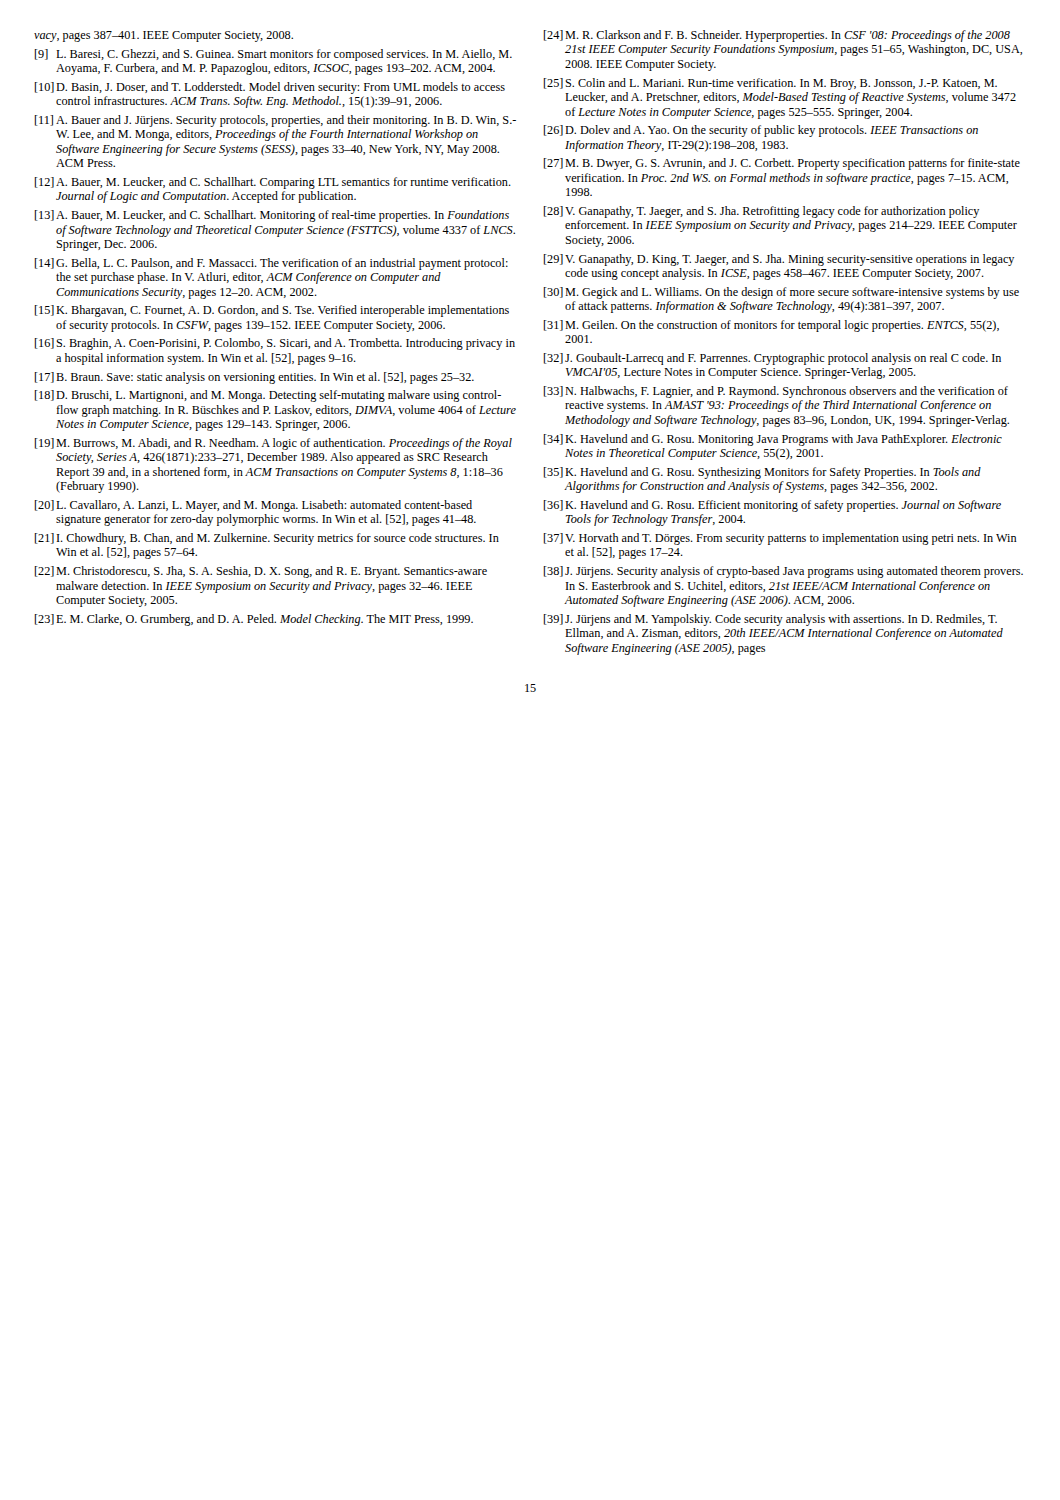vacy, pages 387–401. IEEE Computer Society, 2008.
[9] L. Baresi, C. Ghezzi, and S. Guinea. Smart monitors for composed services. In M. Aiello, M. Aoyama, F. Curbera, and M. P. Papazoglou, editors, ICSOC, pages 193–202. ACM, 2004.
[10] D. Basin, J. Doser, and T. Lodderstedt. Model driven security: From UML models to access control infrastructures. ACM Trans. Softw. Eng. Methodol., 15(1):39–91, 2006.
[11] A. Bauer and J. Jürjens. Security protocols, properties, and their monitoring. In B. D. Win, S.-W. Lee, and M. Monga, editors, Proceedings of the Fourth International Workshop on Software Engineering for Secure Systems (SESS), pages 33–40, New York, NY, May 2008. ACM Press.
[12] A. Bauer, M. Leucker, and C. Schallhart. Comparing LTL semantics for runtime verification. Journal of Logic and Computation. Accepted for publication.
[13] A. Bauer, M. Leucker, and C. Schallhart. Monitoring of real-time properties. In Foundations of Software Technology and Theoretical Computer Science (FSTTCS), volume 4337 of LNCS. Springer, Dec. 2006.
[14] G. Bella, L. C. Paulson, and F. Massacci. The verification of an industrial payment protocol: the set purchase phase. In V. Atluri, editor, ACM Conference on Computer and Communications Security, pages 12–20. ACM, 2002.
[15] K. Bhargavan, C. Fournet, A. D. Gordon, and S. Tse. Verified interoperable implementations of security protocols. In CSFW, pages 139–152. IEEE Computer Society, 2006.
[16] S. Braghin, A. Coen-Porisini, P. Colombo, S. Sicari, and A. Trombetta. Introducing privacy in a hospital information system. In Win et al. [52], pages 9–16.
[17] B. Braun. Save: static analysis on versioning entities. In Win et al. [52], pages 25–32.
[18] D. Bruschi, L. Martignoni, and M. Monga. Detecting self-mutating malware using control-flow graph matching. In R. Büschkes and P. Laskov, editors, DIMVA, volume 4064 of Lecture Notes in Computer Science, pages 129–143. Springer, 2006.
[19] M. Burrows, M. Abadi, and R. Needham. A logic of authentication. Proceedings of the Royal Society, Series A, 426(1871):233–271, December 1989. Also appeared as SRC Research Report 39 and, in a shortened form, in ACM Transactions on Computer Systems 8, 1:18–36 (February 1990).
[20] L. Cavallaro, A. Lanzi, L. Mayer, and M. Monga. Lisabeth: automated content-based signature generator for zero-day polymorphic worms. In Win et al. [52], pages 41–48.
[21] I. Chowdhury, B. Chan, and M. Zulkernine. Security metrics for source code structures. In Win et al. [52], pages 57–64.
[22] M. Christodorescu, S. Jha, S. A. Seshia, D. X. Song, and R. E. Bryant. Semantics-aware malware detection. In IEEE Symposium on Security and Privacy, pages 32–46. IEEE Computer Society, 2005.
[23] E. M. Clarke, O. Grumberg, and D. A. Peled. Model Checking. The MIT Press, 1999.
[24] M. R. Clarkson and F. B. Schneider. Hyperproperties. In CSF '08: Proceedings of the 2008 21st IEEE Computer Security Foundations Symposium, pages 51–65, Washington, DC, USA, 2008. IEEE Computer Society.
[25] S. Colin and L. Mariani. Run-time verification. In M. Broy, B. Jonsson, J.-P. Katoen, M. Leucker, and A. Pretschner, editors, Model-Based Testing of Reactive Systems, volume 3472 of Lecture Notes in Computer Science, pages 525–555. Springer, 2004.
[26] D. Dolev and A. Yao. On the security of public key protocols. IEEE Transactions on Information Theory, IT-29(2):198–208, 1983.
[27] M. B. Dwyer, G. S. Avrunin, and J. C. Corbett. Property specification patterns for finite-state verification. In Proc. 2nd WS. on Formal methods in software practice, pages 7–15. ACM, 1998.
[28] V. Ganapathy, T. Jaeger, and S. Jha. Retrofitting legacy code for authorization policy enforcement. In IEEE Symposium on Security and Privacy, pages 214–229. IEEE Computer Society, 2006.
[29] V. Ganapathy, D. King, T. Jaeger, and S. Jha. Mining security-sensitive operations in legacy code using concept analysis. In ICSE, pages 458–467. IEEE Computer Society, 2007.
[30] M. Gegick and L. Williams. On the design of more secure software-intensive systems by use of attack patterns. Information & Software Technology, 49(4):381–397, 2007.
[31] M. Geilen. On the construction of monitors for temporal logic properties. ENTCS, 55(2), 2001.
[32] J. Goubault-Larrecq and F. Parrennes. Cryptographic protocol analysis on real C code. In VMCAI'05, Lecture Notes in Computer Science. Springer-Verlag, 2005.
[33] N. Halbwachs, F. Lagnier, and P. Raymond. Synchronous observers and the verification of reactive systems. In AMAST '93: Proceedings of the Third International Conference on Methodology and Software Technology, pages 83–96, London, UK, 1994. Springer-Verlag.
[34] K. Havelund and G. Rosu. Monitoring Java Programs with Java PathExplorer. Electronic Notes in Theoretical Computer Science, 55(2), 2001.
[35] K. Havelund and G. Rosu. Synthesizing Monitors for Safety Properties. In Tools and Algorithms for Construction and Analysis of Systems, pages 342–356, 2002.
[36] K. Havelund and G. Rosu. Efficient monitoring of safety properties. Journal on Software Tools for Technology Transfer, 2004.
[37] V. Horvath and T. Dörges. From security patterns to implementation using petri nets. In Win et al. [52], pages 17–24.
[38] J. Jürjens. Security analysis of crypto-based Java programs using automated theorem provers. In S. Easterbrook and S. Uchitel, editors, 21st IEEE/ACM International Conference on Automated Software Engineering (ASE 2006). ACM, 2006.
[39] J. Jürjens and M. Yampolskiy. Code security analysis with assertions. In D. Redmiles, T. Ellman, and A. Zisman, editors, 20th IEEE/ACM International Conference on Automated Software Engineering (ASE 2005), pages
15